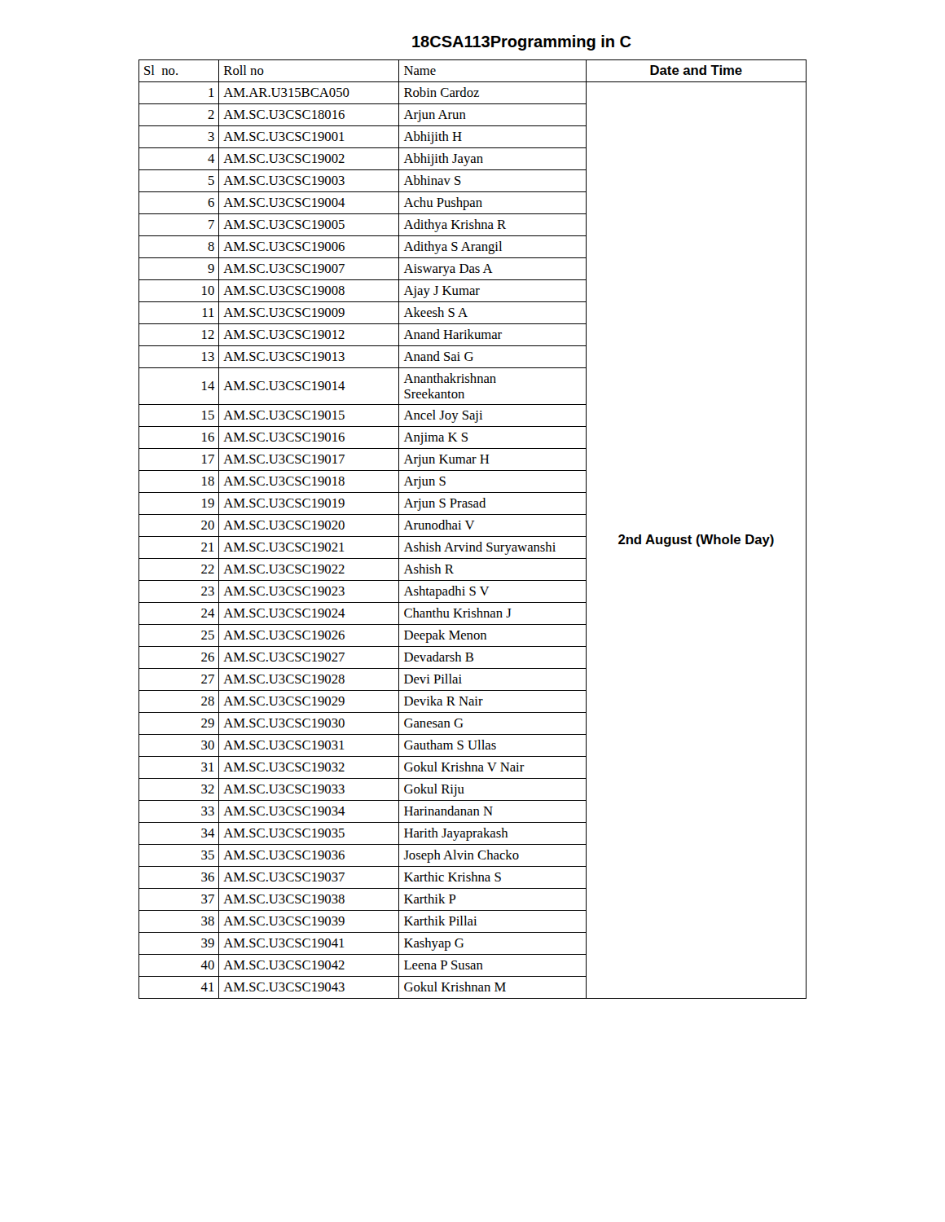18CSA113Programming in C
| Sl no. | Roll no | Name | Date and Time |
| --- | --- | --- | --- |
| 1 | AM.AR.U315BCA050 | Robin Cardoz | 2nd August (Whole Day) |
| 2 | AM.SC.U3CSC18016 | Arjun Arun |
| 3 | AM.SC.U3CSC19001 | Abhijith H |
| 4 | AM.SC.U3CSC19002 | Abhijith Jayan |
| 5 | AM.SC.U3CSC19003 | Abhinav S |
| 6 | AM.SC.U3CSC19004 | Achu Pushpan |
| 7 | AM.SC.U3CSC19005 | Adithya Krishna R |
| 8 | AM.SC.U3CSC19006 | Adithya S Arangil |
| 9 | AM.SC.U3CSC19007 | Aiswarya Das A |
| 10 | AM.SC.U3CSC19008 | Ajay J Kumar |
| 11 | AM.SC.U3CSC19009 | Akeesh S A |
| 12 | AM.SC.U3CSC19012 | Anand Harikumar |
| 13 | AM.SC.U3CSC19013 | Anand Sai G |
| 14 | AM.SC.U3CSC19014 | Ananthakrishnan Sreekanton |
| 15 | AM.SC.U3CSC19015 | Ancel Joy Saji |
| 16 | AM.SC.U3CSC19016 | Anjima K S |
| 17 | AM.SC.U3CSC19017 | Arjun Kumar H |
| 18 | AM.SC.U3CSC19018 | Arjun S |
| 19 | AM.SC.U3CSC19019 | Arjun S Prasad |
| 20 | AM.SC.U3CSC19020 | Arunodhai V |
| 21 | AM.SC.U3CSC19021 | Ashish Arvind Suryawanshi |
| 22 | AM.SC.U3CSC19022 | Ashish R |
| 23 | AM.SC.U3CSC19023 | Ashtapadhi S V |
| 24 | AM.SC.U3CSC19024 | Chanthu Krishnan J |
| 25 | AM.SC.U3CSC19026 | Deepak Menon |
| 26 | AM.SC.U3CSC19027 | Devadarsh B |
| 27 | AM.SC.U3CSC19028 | Devi Pillai |
| 28 | AM.SC.U3CSC19029 | Devika R Nair |
| 29 | AM.SC.U3CSC19030 | Ganesan G |
| 30 | AM.SC.U3CSC19031 | Gautham S Ullas |
| 31 | AM.SC.U3CSC19032 | Gokul Krishna V Nair |
| 32 | AM.SC.U3CSC19033 | Gokul Riju |
| 33 | AM.SC.U3CSC19034 | Harinandanan N |
| 34 | AM.SC.U3CSC19035 | Harith Jayaprakash |
| 35 | AM.SC.U3CSC19036 | Joseph Alvin Chacko |
| 36 | AM.SC.U3CSC19037 | Karthic Krishna S |
| 37 | AM.SC.U3CSC19038 | Karthik P |
| 38 | AM.SC.U3CSC19039 | Karthik Pillai |
| 39 | AM.SC.U3CSC19041 | Kashyap G |
| 40 | AM.SC.U3CSC19042 | Leena P Susan |
| 41 | AM.SC.U3CSC19043 | Gokul Krishnan M |